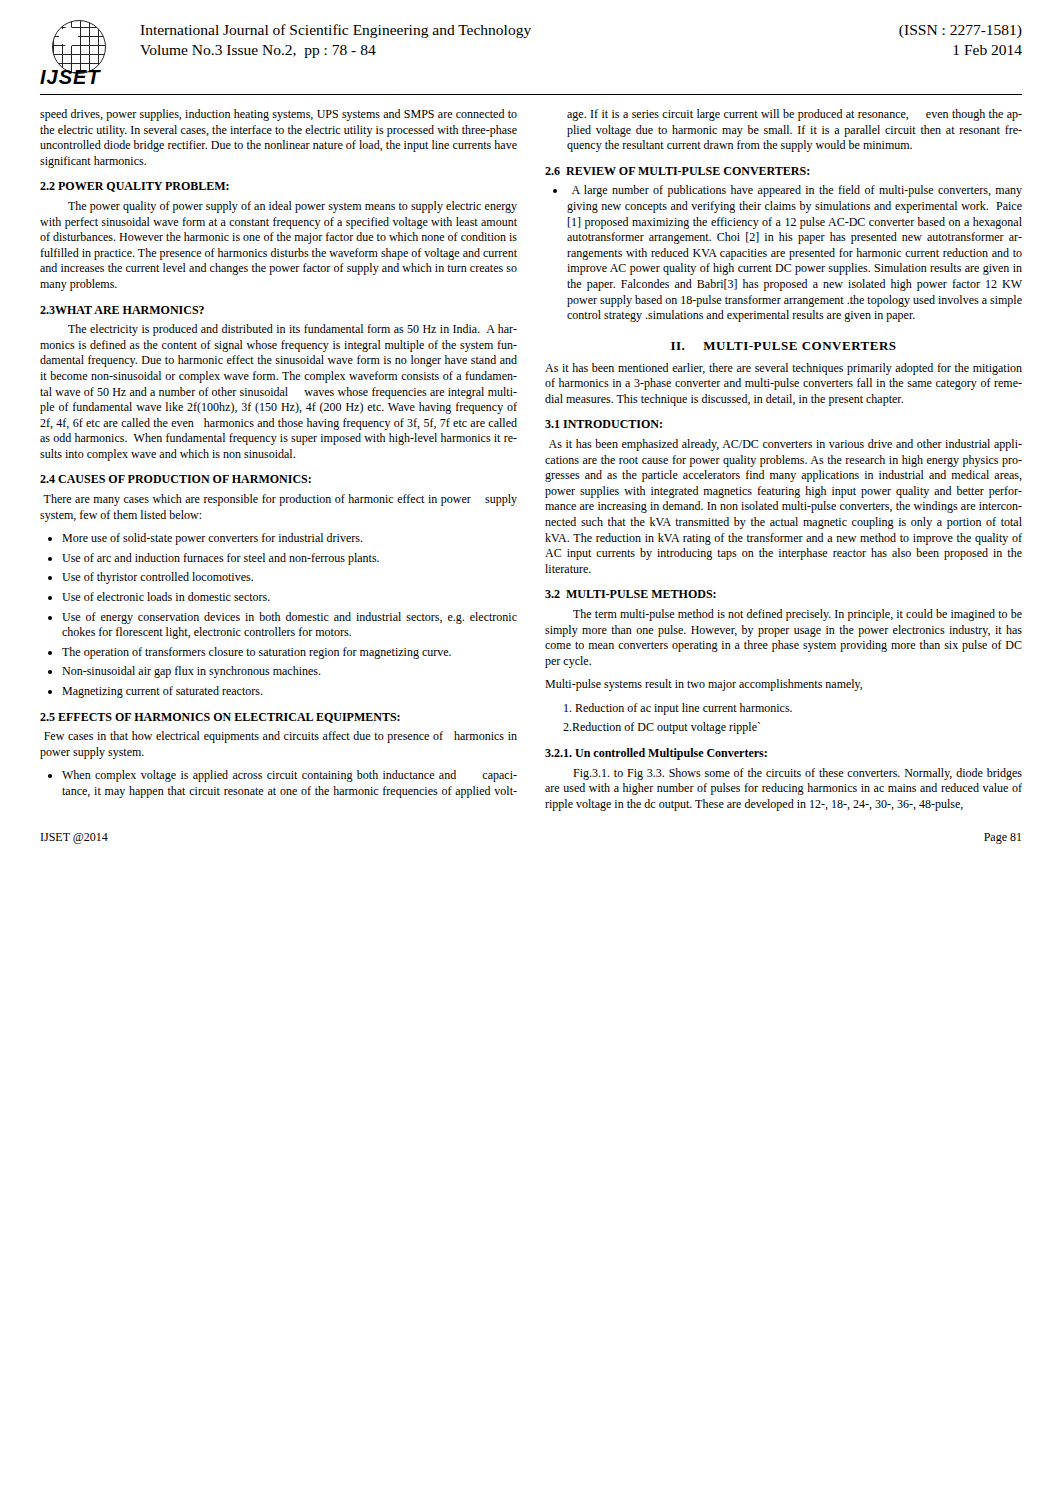IJSET
International Journal of Scientific Engineering and Technology (ISSN : 2277-1581)
Volume No.3 Issue No.2, pp : 78 - 84 1 Feb 2014
speed drives, power supplies, induction heating systems, UPS systems and SMPS are connected to the electric utility. In several cases, the interface to the electric utility is processed with three-phase uncontrolled diode bridge rectifier. Due to the nonlinear nature of load, the input line currents have significant harmonics.
2.2 Power Quality Problem:
The power quality of power supply of an ideal power system means to supply electric energy with perfect sinusoidal wave form at a constant frequency of a specified voltage with least amount of disturbances. However the harmonic is one of the major factor due to which none of condition is fulfilled in practice. The presence of harmonics disturbs the waveform shape of voltage and current and increases the current level and changes the power factor of supply and which in turn creates so many problems.
2.3What are Harmonics?
The electricity is produced and distributed in its fundamental form as 50 Hz in India. A harmonics is defined as the content of signal whose frequency is integral multiple of the system fundamental frequency. Due to harmonic effect the sinusoidal wave form is no longer have stand and it become non-sinusoidal or complex wave form. The complex waveform consists of a fundamental wave of 50 Hz and a number of other sinusoidal waves whose frequencies are integral multiple of fundamental wave like 2f(100hz), 3f (150 Hz), 4f (200 Hz) etc. Wave having frequency of 2f, 4f, 6f etc are called the even harmonics and those having frequency of 3f, 5f, 7f etc are called as odd harmonics. When fundamental frequency is super imposed with high-level harmonics it results into complex wave and which is non sinusoidal.
2.4 Causes of Production of Harmonics:
There are many cases which are responsible for production of harmonic effect in power supply system, few of them listed below:
More use of solid-state power converters for industrial drivers.
Use of arc and induction furnaces for steel and non-ferrous plants.
Use of thyristor controlled locomotives.
Use of electronic loads in domestic sectors.
Use of energy conservation devices in both domestic and industrial sectors, e.g. electronic chokes for florescent light, electronic controllers for motors.
The operation of transformers closure to saturation region for magnetizing curve.
Non-sinusoidal air gap flux in synchronous machines.
Magnetizing current of saturated reactors.
2.5 Effects of Harmonics on Electrical Equipments:
Few cases in that how electrical equipments and circuits affect due to presence of harmonics in power supply system.
When complex voltage is applied across circuit containing both inductance and capacitance, it may happen that circuit resonate at one of the harmonic frequencies of applied voltage. If it is a series circuit large current will be produced at resonance, even though the applied voltage due to harmonic may be small. If it is a parallel circuit then at resonant frequency the resultant current drawn from the supply would be minimum.
2.6 Review of Multi-Pulse Converters:
A large number of publications have appeared in the field of multi-pulse converters, many giving new concepts and verifying their claims by simulations and experimental work. Paice [1] proposed maximizing the efficiency of a 12 pulse AC-DC converter based on a hexagonal autotransformer arrangement. Choi [2] in his paper has presented new autotransformer arrangements with reduced KVA capacities are presented for harmonic current reduction and to improve AC power quality of high current DC power supplies. Simulation results are given in the paper. Falcondes and Babri[3] has proposed a new isolated high power factor 12 KW power supply based on 18-pulse transformer arrangement .the topology used involves a simple control strategy .simulations and experimental results are given in paper.
II. MULTI-PULSE CONVERTERS
As it has been mentioned earlier, there are several techniques primarily adopted for the mitigation of harmonics in a 3-phase converter and multi-pulse converters fall in the same category of remedial measures. This technique is discussed, in detail, in the present chapter.
3.1 INTRODUCTION:
As it has been emphasized already, AC/DC converters in various drive and other industrial applications are the root cause for power quality problems. As the research in high energy physics progresses and as the particle accelerators find many applications in industrial and medical areas, power supplies with integrated magnetics featuring high input power quality and better performance are increasing in demand. In non isolated multi-pulse converters, the windings are interconnected such that the kVA transmitted by the actual magnetic coupling is only a portion of total kVA. The reduction in kVA rating of the transformer and a new method to improve the quality of AC input currents by introducing taps on the interphase reactor has also been proposed in the literature.
3.2 Multi-Pulse Methods:
The term multi-pulse method is not defined precisely. In principle, it could be imagined to be simply more than one pulse. However, by proper usage in the power electronics industry, it has come to mean converters operating in a three phase system providing more than six pulse of DC per cycle.
Multi-pulse systems result in two major accomplishments namely,
Reduction of ac input line current harmonics.
2.Reduction of DC output voltage ripple`
3.2.1. Un controlled Multipulse Converters:
Fig.3.1. to Fig 3.3. Shows some of the circuits of these converters. Normally, diode bridges are used with a higher number of pulses for reducing harmonics in ac mains and reduced value of ripple voltage in the dc output. These are developed in 12-, 18-, 24-, 30-, 36-, 48-pulse,
IJSET @2014
Page 81